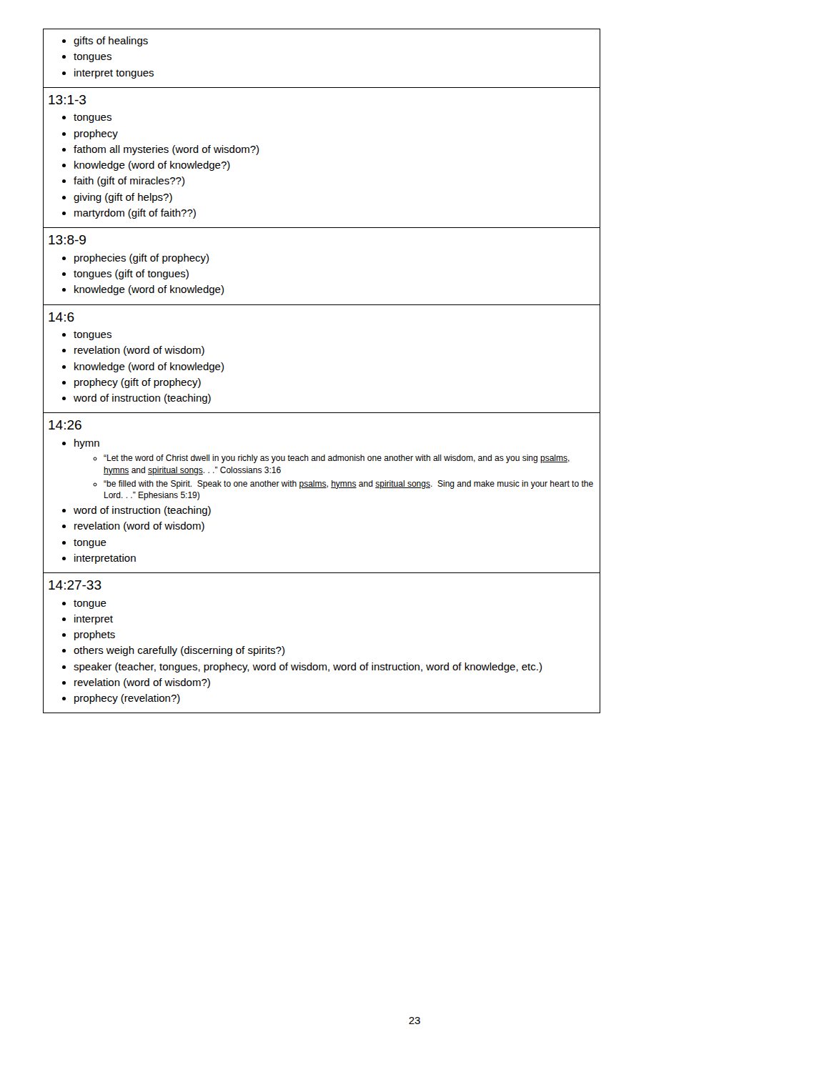| gifts of healings tongues interpret tongues |
| 13:1-3 tongues prophecy fathom all mysteries (word of wisdom?) knowledge (word of knowledge?) faith (gift of miracles??) giving (gift of helps?) martyrdom (gift of faith??) |
| 13:8-9 prophecies (gift of prophecy) tongues (gift of tongues) knowledge (word of knowledge) |
| 14:6 tongues revelation (word of wisdom) knowledge (word of knowledge) prophecy (gift of prophecy) word of instruction (teaching) |
| 14:26 hymn “Let the word of Christ dwell in you richly as you teach and admonish one another with all wisdom, and as you sing psalms , hymns and spiritual songs . . .” Colossians 3:16 “be filled with the Spirit. Speak to one another with psalms , hymns and spiritual songs . Sing and make music in your heart to the Lord. . .” Ephesians 5:19) word of instruction (teaching) revelation (word of wisdom) tongue interpretation |
| 14:27-33 tongue interpret prophets others weigh carefully (discerning of spirits?) speaker (teacher, tongues, prophecy, word of wisdom, word of instruction, word of knowledge, etc.) revelation (word of wisdom?) prophecy (revelation?) |
23